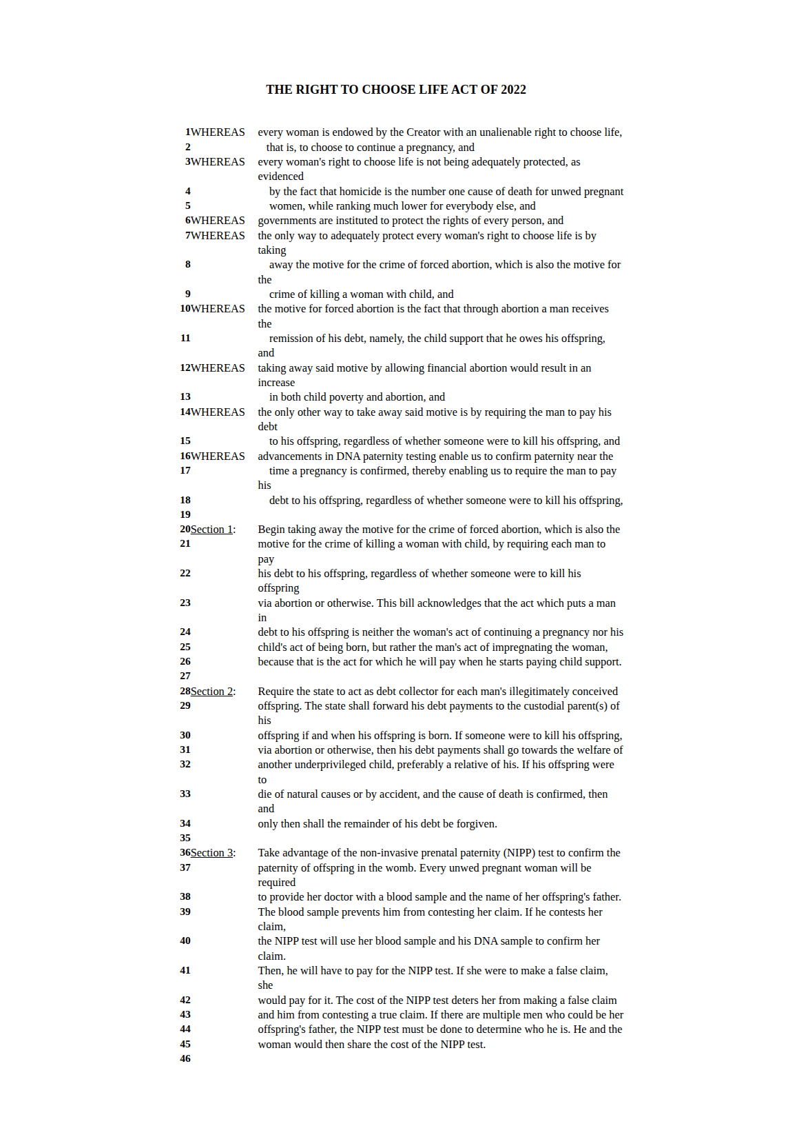THE RIGHT TO CHOOSE LIFE ACT OF 2022
| 1 | WHEREAS | every woman is endowed by the Creator with an unalienable right to choose life, |
| 2 | | that is, to choose to continue a pregnancy, and |
| 3 | WHEREAS | every woman's right to choose life is not being adequately protected, as evidenced |
| 4 | | by the fact that homicide is the number one cause of death for unwed pregnant |
| 5 | | women, while ranking much lower for everybody else, and |
| 6 | WHEREAS | governments are instituted to protect the rights of every person, and |
| 7 | WHEREAS | the only way to adequately protect every woman's right to choose life is by taking |
| 8 | | away the motive for the crime of forced abortion, which is also the motive for the |
| 9 | | crime of killing a woman with child, and |
| 10 | WHEREAS | the motive for forced abortion is the fact that through abortion a man receives the |
| 11 | | remission of his debt, namely, the child support that he owes his offspring, and |
| 12 | WHEREAS | taking away said motive by allowing financial abortion would result in an increase |
| 13 | | in both child poverty and abortion, and |
| 14 | WHEREAS | the only other way to take away said motive is by requiring the man to pay his debt |
| 15 | | to his offspring, regardless of whether someone were to kill his offspring, and |
| 16 | WHEREAS | advancements in DNA paternity testing enable us to confirm paternity near the |
| 17 | | time a pregnancy is confirmed, thereby enabling us to require the man to pay his |
| 18 | | debt to his offspring, regardless of whether someone were to kill his offspring, |
| 19 | | |
| 20 | Section 1 : | Begin taking away the motive for the crime of forced abortion, which is also the |
| 21 | | motive for the crime of killing a woman with child, by requiring each man to pay |
| 22 | | his debt to his offspring, regardless of whether someone were to kill his offspring |
| 23 | | via abortion or otherwise. This bill acknowledges that the act which puts a man in |
| 24 | | debt to his offspring is neither the woman's act of continuing a pregnancy nor his |
| 25 | | child's act of being born, but rather the man's act of impregnating the woman, |
| 26 | | because that is the act for which he will pay when he starts paying child support. |
| 27 | | |
| 28 | Section 2 : | Require the state to act as debt collector for each man's illegitimately conceived |
| 29 | | offspring. The state shall forward his debt payments to the custodial parent(s) of his |
| 30 | | offspring if and when his offspring is born. If someone were to kill his offspring, |
| 31 | | via abortion or otherwise, then his debt payments shall go towards the welfare of |
| 32 | | another underprivileged child, preferably a relative of his. If his offspring were to |
| 33 | | die of natural causes or by accident, and the cause of death is confirmed, then and |
| 34 | | only then shall the remainder of his debt be forgiven. |
| 35 | | |
| 36 | Section 3 : | Take advantage of the non-invasive prenatal paternity (NIPP) test to confirm the |
| 37 | | paternity of offspring in the womb. Every unwed pregnant woman will be required |
| 38 | | to provide her doctor with a blood sample and the name of her offspring's father. |
| 39 | | The blood sample prevents him from contesting her claim. If he contests her claim, |
| 40 | | the NIPP test will use her blood sample and his DNA sample to confirm her claim. |
| 41 | | Then, he will have to pay for the NIPP test. If she were to make a false claim, she |
| 42 | | would pay for it. The cost of the NIPP test deters her from making a false claim |
| 43 | | and him from contesting a true claim. If there are multiple men who could be her |
| 44 | | offspring's father, the NIPP test must be done to determine who he is. He and the |
| 45 | | woman would then share the cost of the NIPP test. |
| 46 | | |